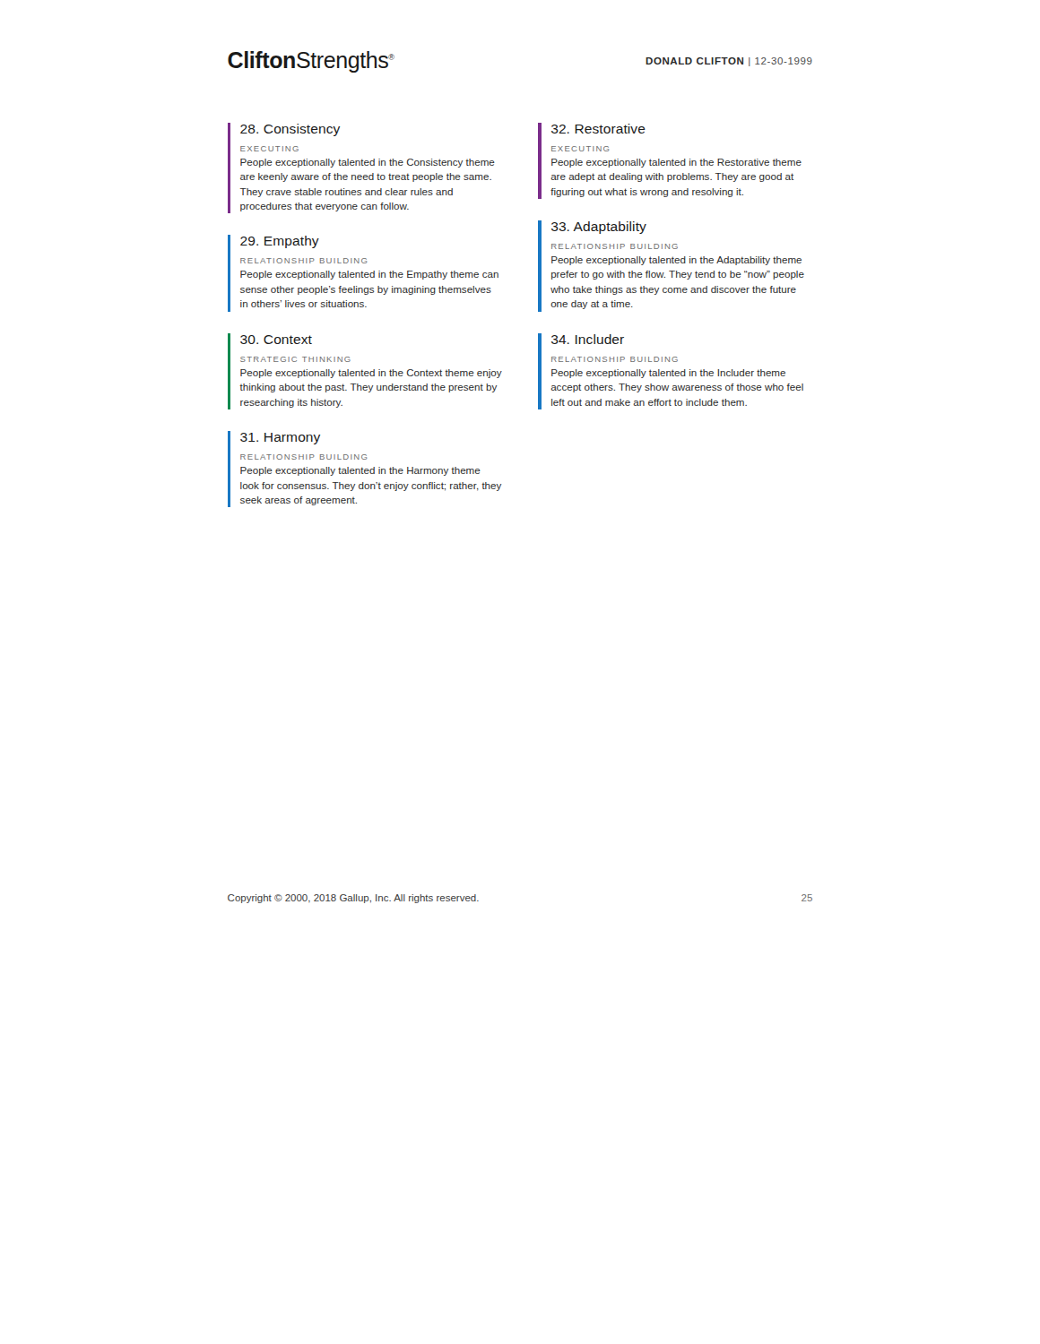Clifton Strengths®
DONALD CLIFTON | 12-30-1999
28. Consistency
Executing
People exceptionally talented in the Consistency theme are keenly aware of the need to treat people the same. They crave stable routines and clear rules and procedures that everyone can follow.
29. Empathy
Relationship Building
People exceptionally talented in the Empathy theme can sense other people’s feelings by imagining themselves in others’ lives or situations.
30. Context
Strategic Thinking
People exceptionally talented in the Context theme enjoy thinking about the past. They understand the present by researching its history.
31. Harmony
Relationship Building
People exceptionally talented in the Harmony theme look for consensus. They don’t enjoy conflict; rather, they seek areas of agreement.
32. Restorative
Executing
People exceptionally talented in the Restorative theme are adept at dealing with problems. They are good at figuring out what is wrong and resolving it.
33. Adaptability
Relationship Building
People exceptionally talented in the Adaptability theme prefer to go with the flow. They tend to be “now” people who take things as they come and discover the future one day at a time.
34. Includer
Relationship Building
People exceptionally talented in the Includer theme accept others. They show awareness of those who feel left out and make an effort to include them.
Copyright © 2000, 2018 Gallup, Inc. All rights reserved.
25